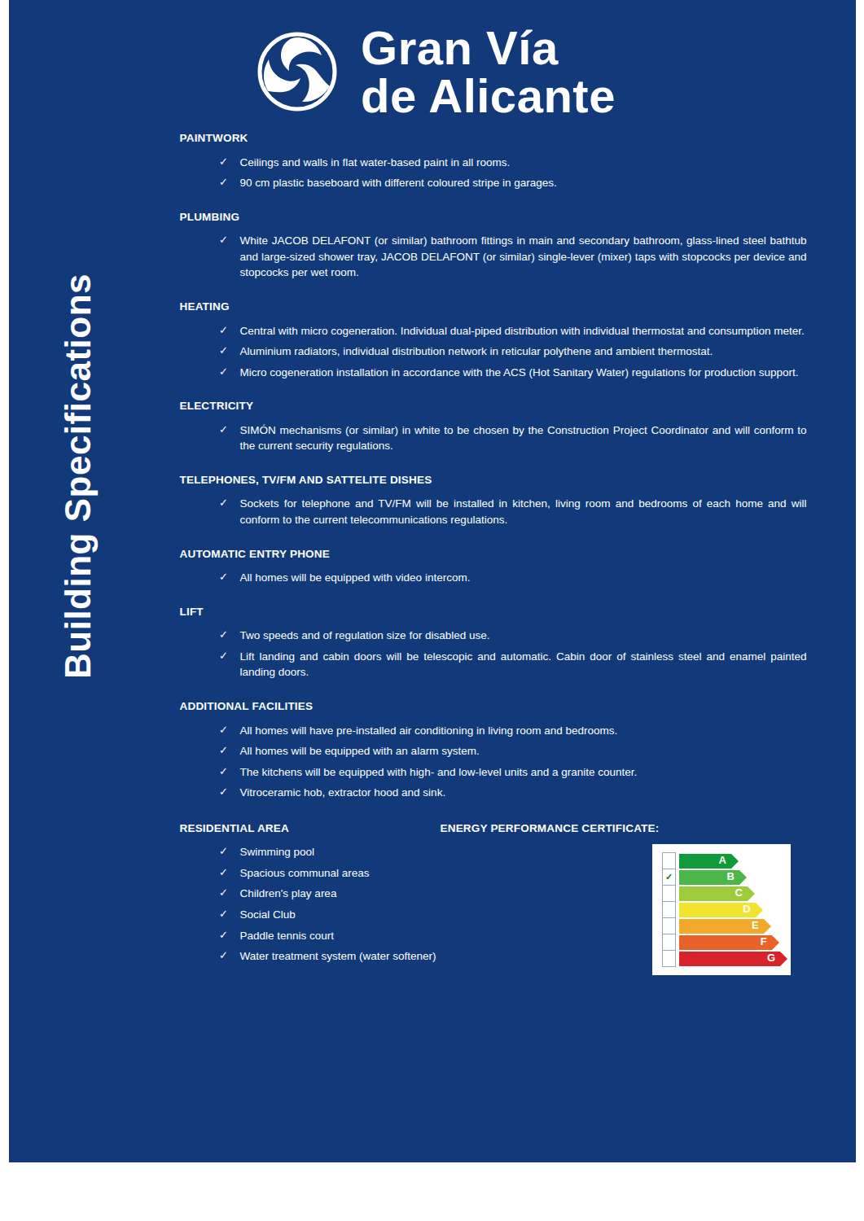Gran Vía de Alicante
Building Specifications
Paintwork
Ceilings and walls in flat water-based paint in all rooms.
90 cm plastic baseboard with different coloured stripe in garages.
Plumbing
White JACOB DELAFONT (or similar) bathroom fittings in main and secondary bathroom, glass-lined steel bathtub and large-sized shower tray, JACOB DELAFONT (or similar) single-lever (mixer) taps with stopcocks per device and stopcocks per wet room.
Heating
Central with micro cogeneration. Individual dual-piped distribution with individual thermostat and consumption meter.
Aluminium radiators, individual distribution network in reticular polythene and ambient thermostat.
Micro cogeneration installation in accordance with the ACS (Hot Sanitary Water) regulations for production support.
Electricity
SIMÓN mechanisms (or similar) in white to be chosen by the Construction Project Coordinator and will conform to the current security regulations.
Telephones, TV/FM and Sattelite Dishes
Sockets for telephone and TV/FM will be installed in kitchen, living room and bedrooms of each home and will conform to the current telecommunications regulations.
Automatic Entry Phone
All homes will be equipped with video intercom.
Lift
Two speeds and of regulation size for disabled use.
Lift landing and cabin doors will be telescopic and automatic. Cabin door of stainless steel and enamel painted landing doors.
Additional Facilities
All homes will have pre-installed air conditioning in living room and bedrooms.
All homes will be equipped with an alarm system.
The kitchens will be equipped with high- and low-level units and a granite counter.
Vitroceramic hob, extractor hood and sink.
Residential Area
Energy Performance Certificate:
Swimming pool
Spacious communal areas
Children's play area
Social Club
Paddle tennis court
Water treatment system (water softener)
| | A |
| ✓ | B |
| | C |
| | D |
| | E |
| | F |
| | G |